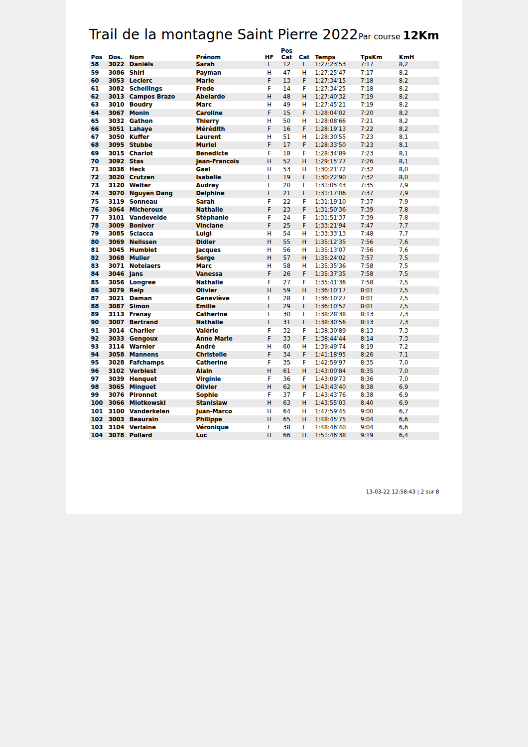Trail de la montagne Saint Pierre 2022
Par course 12Km
| | | | | | Pos | | | | |
| --- | --- | --- | --- | --- | --- | --- | --- | --- | --- |
| Pos | Dos. | Nom | Prénom | HF | Cat | Cat | Temps | TpsKm | KmH |
| 58 | 3022 | Daniëls | Sarah | F | 12 | F | 1:27:23'53 | 7:17 | 8,2 |
| 59 | 3086 | Shiri | Payman | H | 47 | H | 1:27:25'47 | 7:17 | 8,2 |
| 60 | 3053 | Leclerc | Marie | F | 13 | F | 1:27:34'15 | 7:18 | 8,2 |
| 61 | 3082 | Schellings | Frede | F | 14 | F | 1:27:34'25 | 7:18 | 8,2 |
| 62 | 3013 | Campos Brazo | Abelardo | H | 48 | H | 1:27:40'32 | 7:19 | 8,2 |
| 63 | 3010 | Boudry | Marc | H | 49 | H | 1:27:45'21 | 7:19 | 8,2 |
| 64 | 3067 | Monin | Caroline | F | 15 | F | 1:28:04'02 | 7:20 | 8,2 |
| 65 | 3032 | Gathon | Thierry | H | 50 | H | 1:28:08'66 | 7:21 | 8,2 |
| 66 | 3051 | Lahaye | Mérédith | F | 16 | F | 1:28:19'13 | 7:22 | 8,2 |
| 67 | 3050 | Kuffer | Laurent | H | 51 | H | 1:28:30'55 | 7:23 | 8,1 |
| 68 | 3095 | Stubbe | Muriel | F | 17 | F | 1:28:33'50 | 7:23 | 8,1 |
| 69 | 3015 | Charlot | Benedicte | F | 18 | F | 1:28:34'89 | 7:23 | 8,1 |
| 70 | 3092 | Stas | Jean-Francois | H | 52 | H | 1:29:15'77 | 7:26 | 8,1 |
| 71 | 3038 | Heck | Gael | H | 53 | H | 1:30:21'72 | 7:32 | 8,0 |
| 72 | 3020 | Crutzen | Isabelle | F | 19 | F | 1:30:22'90 | 7:32 | 8,0 |
| 73 | 3120 | Welter | Audrey | F | 20 | F | 1:31:05'43 | 7:35 | 7,9 |
| 74 | 3070 | Nguyen Dang | Delphine | F | 21 | F | 1:31:17'06 | 7:37 | 7,9 |
| 75 | 3119 | Sonneau | Sarah | F | 22 | F | 1:31:19'10 | 7:37 | 7,9 |
| 76 | 3064 | Micheroux | Nathalie | F | 23 | F | 1:31:50'36 | 7:39 | 7,8 |
| 77 | 3101 | Vandevelde | Stéphanie | F | 24 | F | 1:31:51'37 | 7:39 | 7,8 |
| 78 | 3009 | Boniver | Vinciane | F | 25 | F | 1:33:21'94 | 7:47 | 7,7 |
| 79 | 3085 | Sciacca | Luigi | H | 54 | H | 1:33:33'13 | 7:48 | 7,7 |
| 80 | 3069 | Nelissen | Didier | H | 55 | H | 1:35:12'35 | 7:56 | 7,6 |
| 81 | 3045 | Humblet | Jacques | H | 56 | H | 1:35:13'07 | 7:56 | 7,6 |
| 82 | 3068 | Muller | Serge | H | 57 | H | 1:35:24'02 | 7:57 | 7,5 |
| 83 | 3071 | Notelaers | Marc | H | 58 | H | 1:35:35'36 | 7:58 | 7,5 |
| 84 | 3046 | Jans | Vanessa | F | 26 | F | 1:35:37'35 | 7:58 | 7,5 |
| 85 | 3056 | Longree | Nathalie | F | 27 | F | 1:35:41'36 | 7:58 | 7,5 |
| 86 | 3079 | Reip | Olivier | H | 59 | H | 1:36:10'17 | 8:01 | 7,5 |
| 87 | 3021 | Daman | Geneviève | F | 28 | F | 1:36:10'27 | 8:01 | 7,5 |
| 88 | 3087 | Simon | Emilie | F | 29 | F | 1:36:10'52 | 8:01 | 7,5 |
| 89 | 3113 | Frenay | Catherine | F | 30 | F | 1:38:28'38 | 8:13 | 7,3 |
| 90 | 3007 | Bertrand | Nathalie | F | 31 | F | 1:38:30'56 | 8:13 | 7,3 |
| 91 | 3014 | Charlier | Valérie | F | 32 | F | 1:38:30'89 | 8:13 | 7,3 |
| 92 | 3033 | Gengoux | Anne Marie | F | 33 | F | 1:38:44'44 | 8:14 | 7,3 |
| 93 | 3114 | Warnier | André | H | 60 | H | 1:39:49'74 | 8:19 | 7,2 |
| 94 | 3058 | Mannens | Christelle | F | 34 | F | 1:41:18'95 | 8:26 | 7,1 |
| 95 | 3028 | Fafchamps | Catherine | F | 35 | F | 1:42:59'97 | 8:35 | 7,0 |
| 96 | 3102 | Verbiest | Alain | H | 61 | H | 1:43:00'84 | 8:35 | 7,0 |
| 97 | 3039 | Henquet | Virginie | F | 36 | F | 1:43:09'73 | 8:36 | 7,0 |
| 98 | 3065 | Minguet | Olivier | H | 62 | H | 1:43:43'40 | 8:38 | 6,9 |
| 99 | 3076 | Pironnet | Sophie | F | 37 | F | 1:43:43'76 | 8:38 | 6,9 |
| 100 | 3066 | Mlotkowski | Stanislaw | H | 63 | H | 1:43:55'03 | 8:40 | 6,9 |
| 101 | 3100 | Vanderkelen | Juan-Marco | H | 64 | H | 1:47:59'45 | 9:00 | 6,7 |
| 102 | 3003 | Beaurain | Philippe | H | 65 | H | 1:48:45'75 | 9:04 | 6,6 |
| 103 | 3104 | Verlaine | Véronique | F | 38 | F | 1:48:46'40 | 9:04 | 6,6 |
| 104 | 3078 | Pollard | Luc | H | 66 | H | 1:51:46'38 | 9:19 | 6,4 |
13-03-22 12:58:43 | 2 sur 8